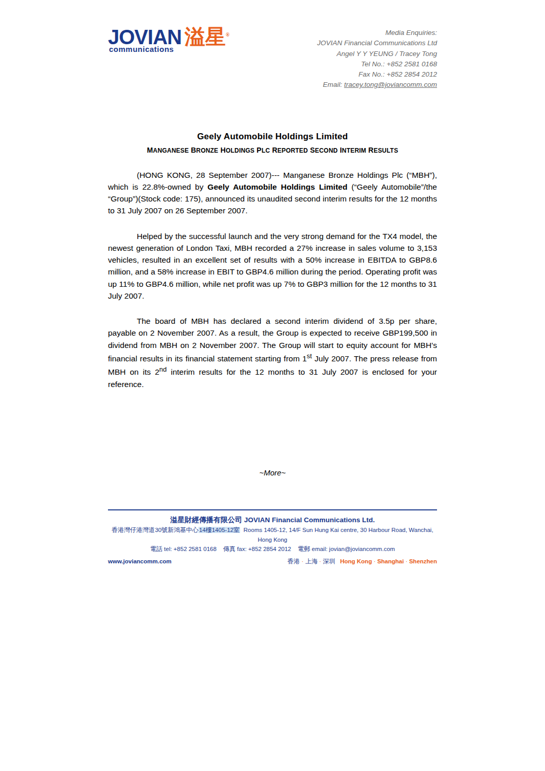JOVIAN 溢星® communications
Media Enquiries:
JOVIAN Financial Communications Ltd
Angel Y Y YEUNG / Tracey Tong
Tel No.: +852 2581 0168
Fax No.: +852 2854 2012
Email: tracey.tong@joviancomm.com
Geely Automobile Holdings Limited
MANGANESE BRONZE HOLDINGS PLC REPORTED SECOND INTERIM RESULTS
(HONG KONG, 28 September 2007)--- Manganese Bronze Holdings Plc (“MBH”), which is 22.8%-owned by Geely Automobile Holdings Limited (“Geely Automobile”/the “Group”)(Stock code: 175), announced its unaudited second interim results for the 12 months to 31 July 2007 on 26 September 2007.
Helped by the successful launch and the very strong demand for the TX4 model, the newest generation of London Taxi, MBH recorded a 27% increase in sales volume to 3,153 vehicles, resulted in an excellent set of results with a 50% increase in EBITDA to GBP8.6 million, and a 58% increase in EBIT to GBP4.6 million during the period. Operating profit was up 11% to GBP4.6 million, while net profit was up 7% to GBP3 million for the 12 months to 31 July 2007.
The board of MBH has declared a second interim dividend of 3.5p per share, payable on 2 November 2007. As a result, the Group is expected to receive GBP199,500 in dividend from MBH on 2 November 2007. The Group will start to equity account for MBH’s financial results in its financial statement starting from 1st July 2007. The press release from MBH on its 2nd interim results for the 12 months to 31 July 2007 is enclosed for your reference.
~More~
溢星財經傳播有限公司 JOVIAN Financial Communications Ltd.
香港灣仔港灣道30號新鴻基中心 14樓1405-12室 Rooms 1405-12, 14/F Sun Hung Kai centre, 30 Harbour Road, Wanchai, Hong Kong
電話 tel: +852 2581 0168 傳真 fax: +852 2854 2012 電郵 email: jovian@joviancomm.com
www.joviancomm.com 香港 · 上海 · 深圳 Hong Kong · Shanghai · Shenzhen